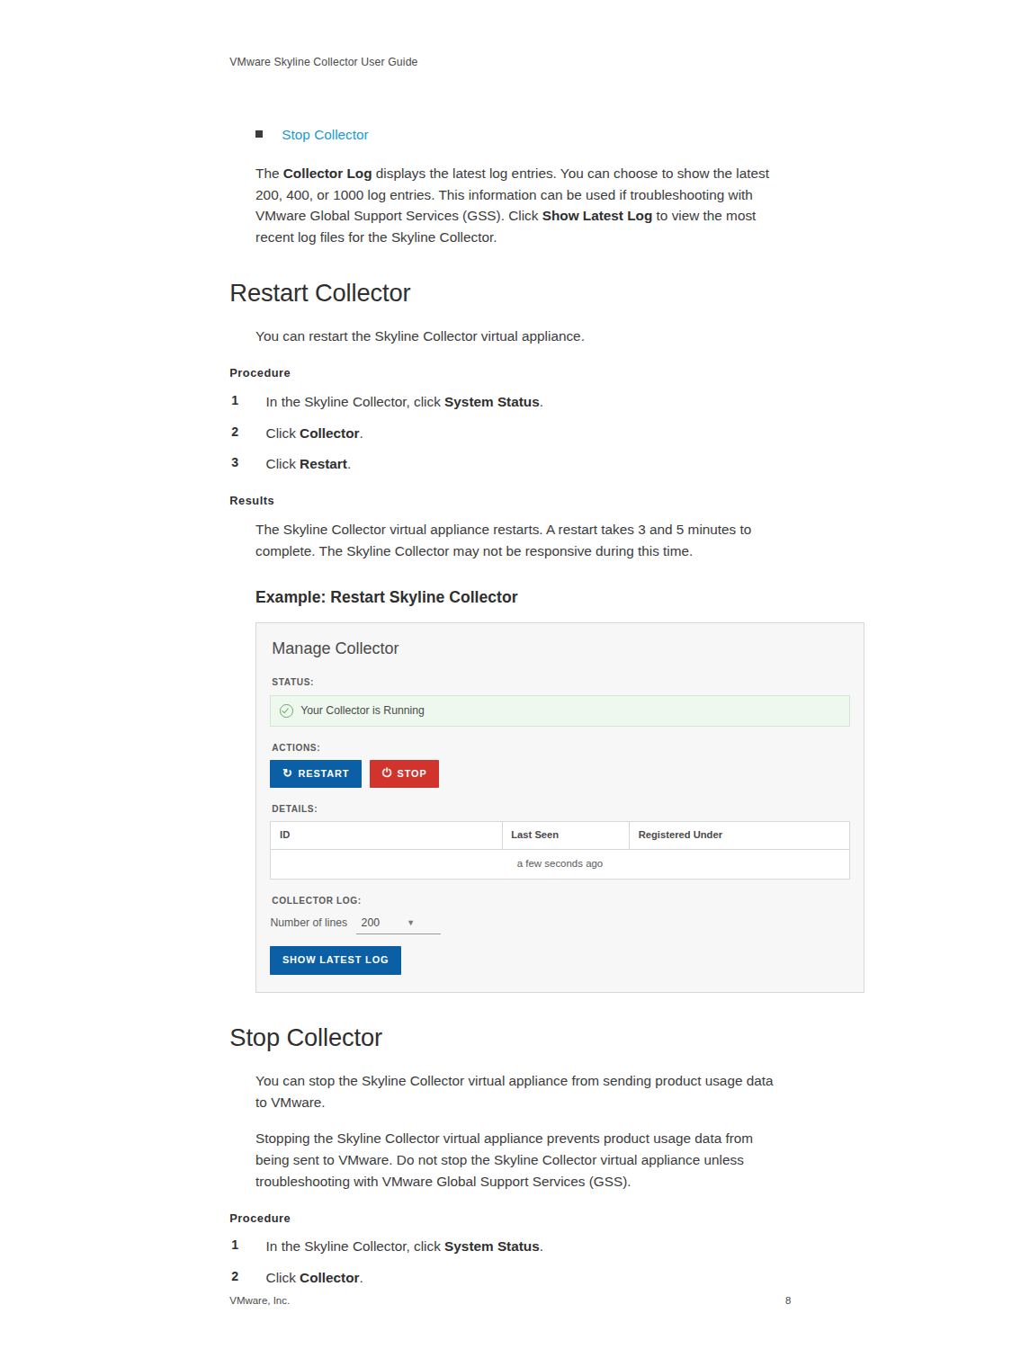VMware Skyline Collector User Guide
Stop Collector
The Collector Log displays the latest log entries. You can choose to show the latest 200, 400, or 1000 log entries. This information can be used if troubleshooting with VMware Global Support Services (GSS). Click Show Latest Log to view the most recent log files for the Skyline Collector.
Restart Collector
You can restart the Skyline Collector virtual appliance.
Procedure
In the Skyline Collector, click System Status.
Click Collector.
Click Restart.
Results
The Skyline Collector virtual appliance restarts. A restart takes 3 and 5 minutes to complete. The Skyline Collector may not be responsive during this time.
Example: Restart Skyline Collector
Manage Collector
STATUS:
Your Collector is Running
ACTIONS:
↻RESTART ⏻STOP
DETAILS:
| ID | Last Seen | Registered Under |
| --- | --- | --- |
| a few seconds ago |
COLLECTOR LOG:
Number of lines 200▼
SHOW LATEST LOG
Stop Collector
You can stop the Skyline Collector virtual appliance from sending product usage data to VMware.
Stopping the Skyline Collector virtual appliance prevents product usage data from being sent to VMware. Do not stop the Skyline Collector virtual appliance unless troubleshooting with VMware Global Support Services (GSS).
Procedure
In the Skyline Collector, click System Status.
Click Collector.
VMware, Inc. 8